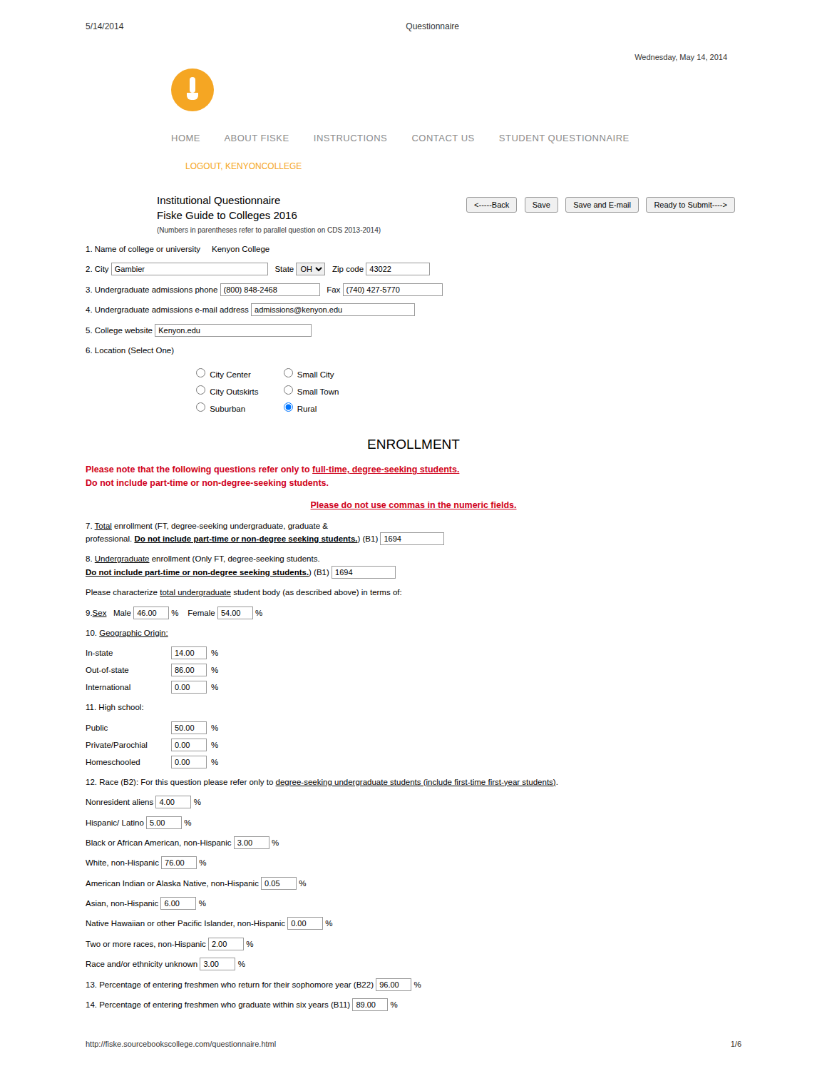5/14/2014
Questionnaire
Wednesday, May 14, 2014
HOME ABOUT FISKE INSTRUCTIONS CONTACT US STUDENT QUESTIONNAIRE LOGOUT, KENYONCOLLEGE
Institutional Questionnaire
Fiske Guide to Colleges 2016
(Numbers in parentheses refer to parallel question on CDS 2013-2014)
<-----Back Save Save and E-mail Ready to Submit---->
1. Name of college or university Kenyon College
2. City State OH Zip code
3. Undergraduate admissions phone Fax
4. Undergraduate admissions e-mail address
5. College website
6. Location (Select One)
| City Center | Small City |
| City Outskirts | Small Town |
| Suburban | Rural |
ENROLLMENT
Please note that the following questions refer only to full-time, degree-seeking students.
Do not include part-time or non-degree-seeking students.
Please do not use commas in the numeric fields.
7. Total enrollment (FT, degree-seeking undergraduate, graduate &
professional. Do not include part-time or non-degree seeking students.) (B1)
8. Undergraduate enrollment (Only FT, degree-seeking students.
Do not include part-time or non-degree seeking students.) (B1)
Please characterize total undergraduate student body (as described above) in terms of:
9.Sex Male % Female %
10. Geographic Origin:
In-state%
Out-of-state%
International%
11. High school:
Public%
Private/Parochial%
Homeschooled%
12. Race (B2): For this question please refer only to degree-seeking undergraduate students (include first-time first-year students).
Nonresident aliens %
Hispanic/ Latino %
Black or African American, non-Hispanic %
White, non-Hispanic %
American Indian or Alaska Native, non-Hispanic %
Asian, non-Hispanic %
Native Hawaiian or other Pacific Islander, non-Hispanic %
Two or more races, non-Hispanic %
Race and/or ethnicity unknown %
13. Percentage of entering freshmen who return for their sophomore year (B22) %
14. Percentage of entering freshmen who graduate within six years (B11) %
http://fiske.sourcebookscollege.com/questionnaire.html
1/6